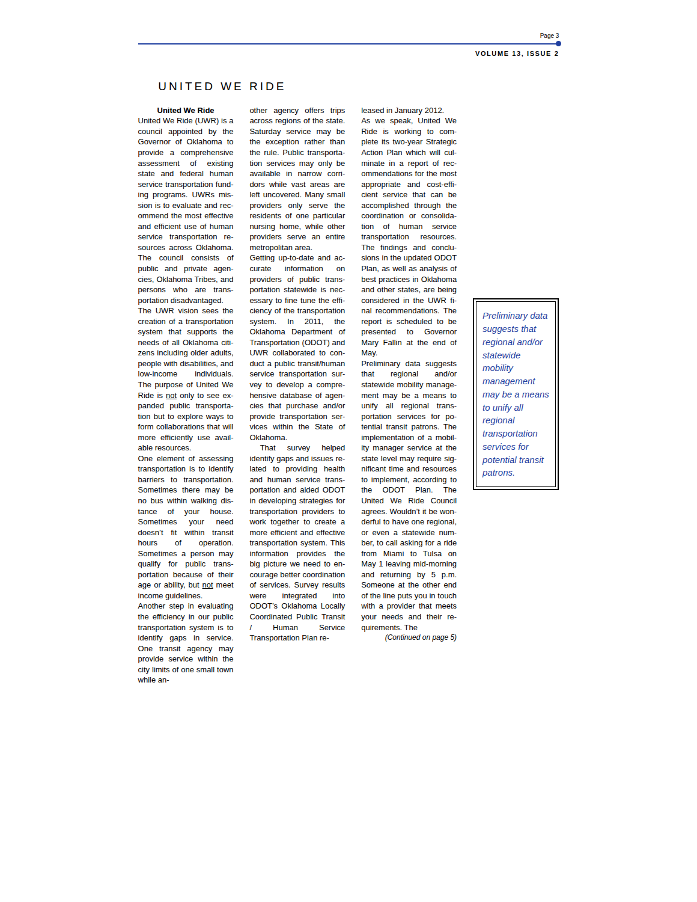Page 3
VOLUME 13, ISSUE 2
UNITED WE RIDE
United We Ride
United We Ride (UWR) is a council appointed by the Governor of Oklahoma to provide a comprehensive assessment of existing state and federal human service transportation funding programs. UWRs mission is to evaluate and recommend the most effective and efficient use of human service transportation resources across Oklahoma. The council consists of public and private agencies, Oklahoma Tribes, and persons who are transportation disadvantaged.
The UWR vision sees the creation of a transportation system that supports the needs of all Oklahoma citizens including older adults, people with disabilities, and low-income individuals. The purpose of United We Ride is not only to see expanded public transportation but to explore ways to form collaborations that will more efficiently use available resources.
One element of assessing transportation is to identify barriers to transportation. Sometimes there may be no bus within walking distance of your house. Sometimes your need doesn’t fit within transit hours of operation. Sometimes a person may qualify for public transportation because of their age or ability, but not meet income guidelines.
Another step in evaluating the efficiency in our public transportation system is to identify gaps in service. One transit agency may provide service within the city limits of one small town while an-
other agency offers trips across regions of the state. Saturday service may be the exception rather than the rule. Public transportation services may only be available in narrow corridors while vast areas are left uncovered. Many small providers only serve the residents of one particular nursing home, while other providers serve an entire metropolitan area.
Getting up-to-date and accurate information on providers of public transportation statewide is necessary to fine tune the efficiency of the transportation system. In 2011, the Oklahoma Department of Transportation (ODOT) and UWR collaborated to conduct a public transit/human service transportation survey to develop a comprehensive database of agencies that purchase and/or provide transportation services within the State of Oklahoma.
That survey helped identify gaps and issues related to providing health and human service transportation and aided ODOT in developing strategies for transportation providers to work together to create a more efficient and effective transportation system. This information provides the big picture we need to encourage better coordination of services. Survey results were integrated into ODOT’s Oklahoma Locally Coordinated Public Transit / Human Service Transportation Plan re-
leased in January 2012.
As we speak, United We Ride is working to complete its two-year Strategic Action Plan which will culminate in a report of recommendations for the most appropriate and cost-efficient service that can be accomplished through the coordination or consolidation of human service transportation resources. The findings and conclusions in the updated ODOT Plan, as well as analysis of best practices in Oklahoma and other states, are being considered in the UWR final recommendations. The report is scheduled to be presented to Governor Mary Fallin at the end of May.
Preliminary data suggests that regional and/or statewide mobility management may be a means to unify all regional transportation services for potential transit patrons. The implementation of a mobility manager service at the state level may require significant time and resources to implement, according to the ODOT Plan. The United We Ride Council agrees. Wouldn’t it be wonderful to have one regional, or even a statewide number, to call asking for a ride from Miami to Tulsa on May 1 leaving mid-morning and returning by 5 p.m. Someone at the other end of the line puts you in touch with a provider that meets your needs and their requirements. The
(Continued on page 5)
Preliminary data suggests that regional and/or statewide mobility management may be a means to unify all regional transportation services for potential transit patrons.